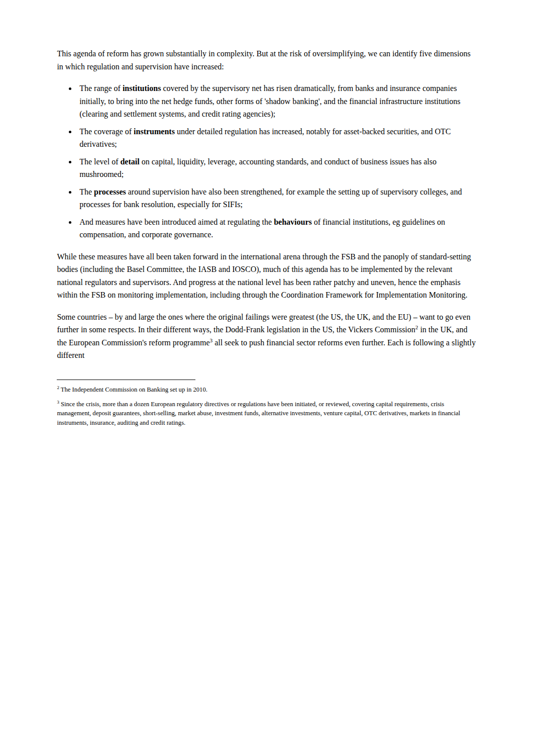This agenda of reform has grown substantially in complexity. But at the risk of oversimplifying, we can identify five dimensions in which regulation and supervision have increased:
The range of institutions covered by the supervisory net has risen dramatically, from banks and insurance companies initially, to bring into the net hedge funds, other forms of 'shadow banking', and the financial infrastructure institutions (clearing and settlement systems, and credit rating agencies);
The coverage of instruments under detailed regulation has increased, notably for asset-backed securities, and OTC derivatives;
The level of detail on capital, liquidity, leverage, accounting standards, and conduct of business issues has also mushroomed;
The processes around supervision have also been strengthened, for example the setting up of supervisory colleges, and processes for bank resolution, especially for SIFIs;
And measures have been introduced aimed at regulating the behaviours of financial institutions, eg guidelines on compensation, and corporate governance.
While these measures have all been taken forward in the international arena through the FSB and the panoply of standard-setting bodies (including the Basel Committee, the IASB and IOSCO), much of this agenda has to be implemented by the relevant national regulators and supervisors. And progress at the national level has been rather patchy and uneven, hence the emphasis within the FSB on monitoring implementation, including through the Coordination Framework for Implementation Monitoring.
Some countries – by and large the ones where the original failings were greatest (the US, the UK, and the EU) – want to go even further in some respects. In their different ways, the Dodd-Frank legislation in the US, the Vickers Commission2 in the UK, and the European Commission's reform programme3 all seek to push financial sector reforms even further. Each is following a slightly different
2 The Independent Commission on Banking set up in 2010.
3 Since the crisis, more than a dozen European regulatory directives or regulations have been initiated, or reviewed, covering capital requirements, crisis management, deposit guarantees, short-selling, market abuse, investment funds, alternative investments, venture capital, OTC derivatives, markets in financial instruments, insurance, auditing and credit ratings.